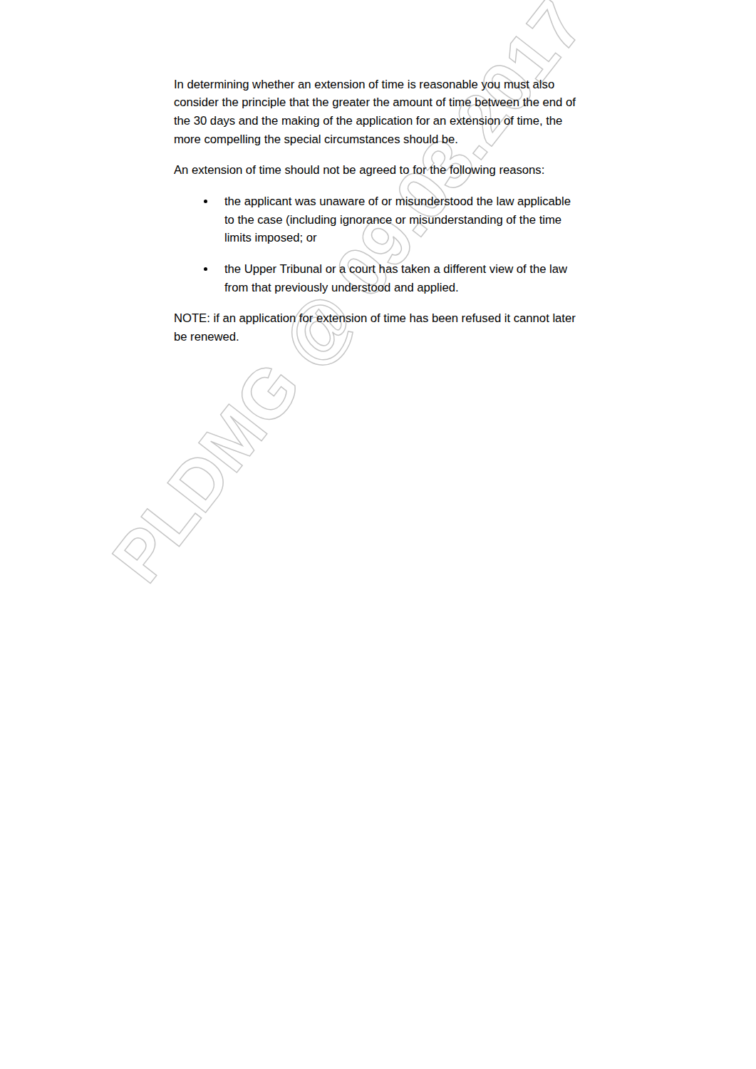PLDMG @ 09.03.2017
In determining whether an extension of time is reasonable you must also consider the principle that the greater the amount of time between the end of the 30 days and the making of the application for an extension of time, the more compelling the special circumstances should be.
An extension of time should not be agreed to for the following reasons:
the applicant was unaware of or misunderstood the law applicable to the case (including ignorance or misunderstanding of the time limits imposed; or
the Upper Tribunal or a court has taken a different view of the law from that previously understood and applied.
NOTE: if an application for extension of time has been refused it cannot later be renewed.